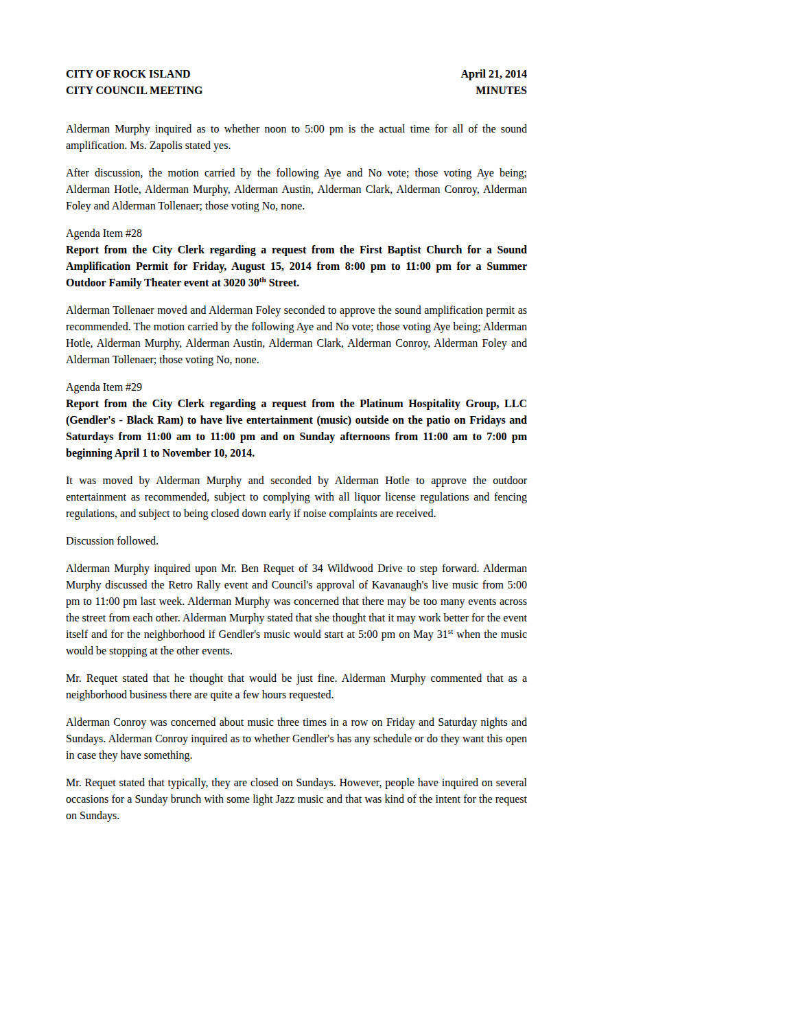CITY OF ROCK ISLAND
CITY COUNCIL MEETING
April 21, 2014
MINUTES
Alderman Murphy inquired as to whether noon to 5:00 pm is the actual time for all of the sound amplification. Ms. Zapolis stated yes.
After discussion, the motion carried by the following Aye and No vote; those voting Aye being; Alderman Hotle, Alderman Murphy, Alderman Austin, Alderman Clark, Alderman Conroy, Alderman Foley and Alderman Tollenaer; those voting No, none.
Agenda Item #28
Report from the City Clerk regarding a request from the First Baptist Church for a Sound Amplification Permit for Friday, August 15, 2014 from 8:00 pm to 11:00 pm for a Summer Outdoor Family Theater event at 3020 30th Street.
Alderman Tollenaer moved and Alderman Foley seconded to approve the sound amplification permit as recommended. The motion carried by the following Aye and No vote; those voting Aye being; Alderman Hotle, Alderman Murphy, Alderman Austin, Alderman Clark, Alderman Conroy, Alderman Foley and Alderman Tollenaer; those voting No, none.
Agenda Item #29
Report from the City Clerk regarding a request from the Platinum Hospitality Group, LLC (Gendler's - Black Ram) to have live entertainment (music) outside on the patio on Fridays and Saturdays from 11:00 am to 11:00 pm and on Sunday afternoons from 11:00 am to 7:00 pm beginning April 1 to November 10, 2014.
It was moved by Alderman Murphy and seconded by Alderman Hotle to approve the outdoor entertainment as recommended, subject to complying with all liquor license regulations and fencing regulations, and subject to being closed down early if noise complaints are received.
Discussion followed.
Alderman Murphy inquired upon Mr. Ben Requet of 34 Wildwood Drive to step forward. Alderman Murphy discussed the Retro Rally event and Council's approval of Kavanaugh's live music from 5:00 pm to 11:00 pm last week. Alderman Murphy was concerned that there may be too many events across the street from each other. Alderman Murphy stated that she thought that it may work better for the event itself and for the neighborhood if Gendler's music would start at 5:00 pm on May 31st when the music would be stopping at the other events.
Mr. Requet stated that he thought that would be just fine. Alderman Murphy commented that as a neighborhood business there are quite a few hours requested.
Alderman Conroy was concerned about music three times in a row on Friday and Saturday nights and Sundays. Alderman Conroy inquired as to whether Gendler's has any schedule or do they want this open in case they have something.
Mr. Requet stated that typically, they are closed on Sundays. However, people have inquired on several occasions for a Sunday brunch with some light Jazz music and that was kind of the intent for the request on Sundays.